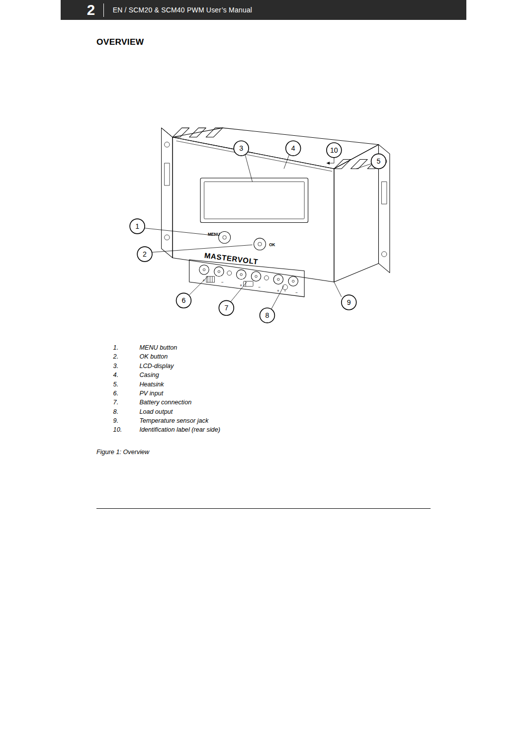2 EN / SCM20 & SCM40 PWM User’s Manual
OVERVIEW
MENU OK MASTERVOLT + − + − + − 1 2 3 4 5 6 7 8 9 10
MENU button
OK button
LCD-display
Casing
Heatsink
PV input
Battery connection
Load output
Temperature sensor jack
Identification label (rear side)
Figure 1: Overview